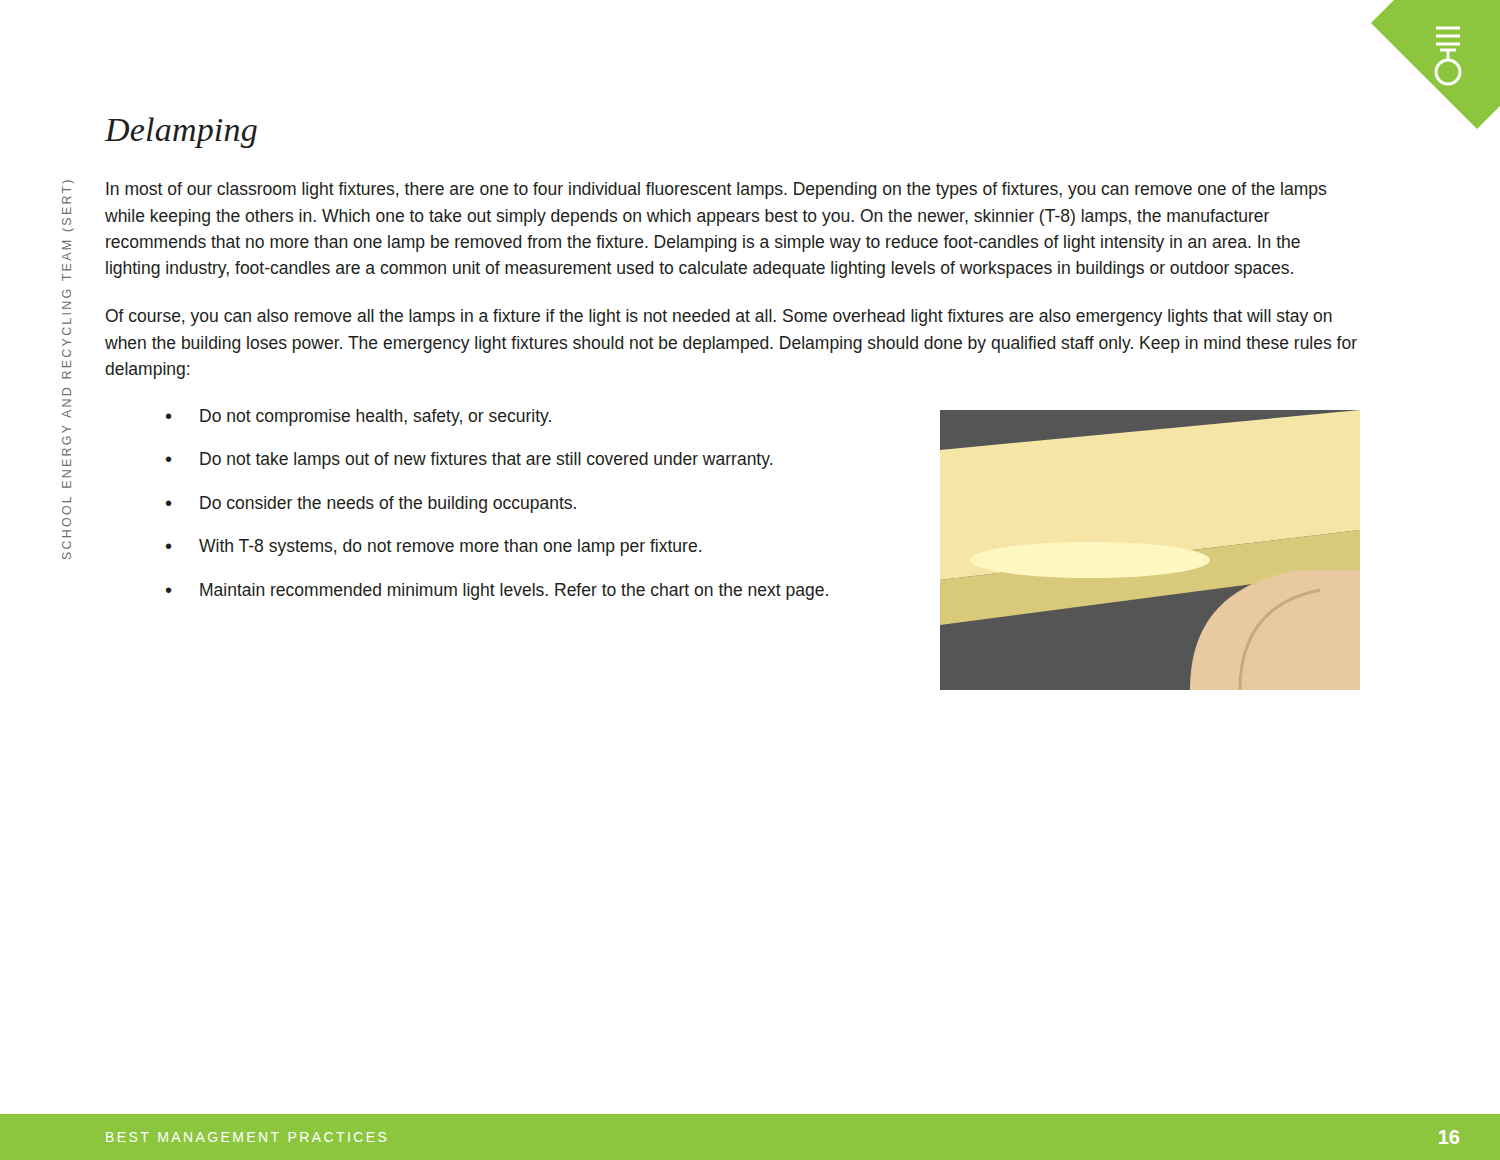SCHOOL ENERGY AND RECYCLING TEAM (SERT)
Delamping
In most of our classroom light fixtures, there are one to four individual fluorescent lamps. Depending on the types of fixtures, you can remove one of the lamps while keeping the others in. Which one to take out simply depends on which appears best to you. On the newer, skinnier (T-8) lamps, the manufacturer recommends that no more than one lamp be removed from the fixture. Delamping is a simple way to reduce foot-candles of light intensity in an area. In the lighting industry, foot-candles are a common unit of measurement used to calculate adequate lighting levels of workspaces in buildings or outdoor spaces.
Of course, you can also remove all the lamps in a fixture if the light is not needed at all. Some overhead light fixtures are also emergency lights that will stay on when the building loses power. The emergency light fixtures should not be deplamped. Delamping should done by qualified staff only. Keep in mind these rules for delamping:
Do not compromise health, safety, or security.
Do not take lamps out of new fixtures that are still covered under warranty.
Do consider the needs of the building occupants.
With T-8 systems, do not remove more than one lamp per fixture.
Maintain recommended minimum light levels. Refer to the chart on the next page.
BEST MANAGEMENT PRACTICES 16